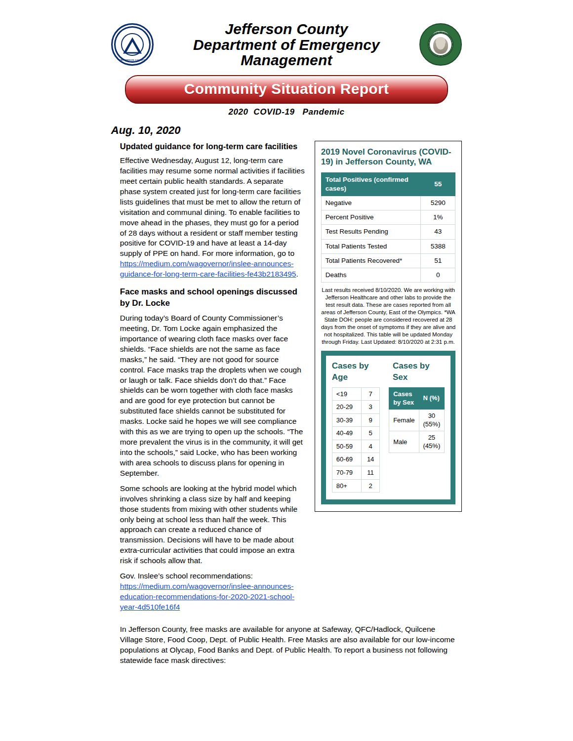JEFFERSON COUNTY
Jefferson County
Department of Emergency Management
Community Situation Report
2020 COVID-19 Pandemic
Aug. 10, 2020
Updated guidance for long-term care facilities
Effective Wednesday, August 12, long-term care facilities may resume some normal activities if facilities meet certain public health standards. A separate phase system created just for long-term care facilities lists guidelines that must be met to allow the return of visitation and communal dining. To enable facilities to move ahead in the phases, they must go for a period of 28 days without a resident or staff member testing positive for COVID-19 and have at least a 14-day supply of PPE on hand. For more information, go to https://medium.com/wagovernor/inslee-announces-guidance-for-long-term-care-facilities-fe43b2183495.
Face masks and school openings discussed by Dr. Locke
During today’s Board of County Commissioner’s meeting, Dr. Tom Locke again emphasized the importance of wearing cloth face masks over face shields. “Face shields are not the same as face masks,” he said. “They are not good for source control. Face masks trap the droplets when we cough or laugh or talk. Face shields don’t do that.” Face shields can be worn together with cloth face masks and are good for eye protection but cannot be substituted face shields cannot be substituted for masks. Locke said he hopes we will see compliance with this as we are trying to open up the schools. “The more prevalent the virus is in the community, it will get into the schools,” said Locke, who has been working with area schools to discuss plans for opening in September.
Some schools are looking at the hybrid model which involves shrinking a class size by half and keeping those students from mixing with other students while only being at school less than half the week. This approach can create a reduced chance of transmission. Decisions will have to be made about extra-curricular activities that could impose an extra risk if schools allow that.
Gov. Inslee’s school recommendations:
https://medium.com/wagovernor/inslee-announces-education-recommendations-for-2020-2021-school-year-4d510fe16f4
2019 Novel Coronavirus (COVID-19) in Jefferson County, WA
| Total Positives (confirmed cases) | 55 |
| Negative | 5290 |
| Percent Positive | 1% |
| Test Results Pending | 43 |
| Total Patients Tested | 5388 |
| Total Patients Recovered* | 51 |
| Deaths | 0 |
Last results received 8/10/2020. We are working with Jefferson Healthcare and other labs to provide the test result data. These are cases reported from all areas of Jefferson County, East of the Olympics. *WA State DOH: people are considered recovered at 28 days from the onset of symptoms if they are alive and not hospitalized. This table will be updated Monday through Friday. Last Updated: 8/10/2020 at 2:31 p.m.
Cases by Age
Cases by Sex
| <19 | 7 |
| 20-29 | 3 |
| 30-39 | 9 |
| 40-49 | 5 |
| 50-59 | 4 |
| 60-69 | 14 |
| 70-79 | 11 |
| 80+ | 2 |
| Cases by Sex | N (%) |
| --- | --- |
| Female | 30 (55%) |
| Male | 25 (45%) |
In Jefferson County, free masks are available for anyone at Safeway, QFC/Hadlock, Quilcene Village Store, Food Coop, Dept. of Public Health. Free Masks are also available for our low-income populations at Olycap, Food Banks and Dept. of Public Health. To report a business not following statewide face mask directives: